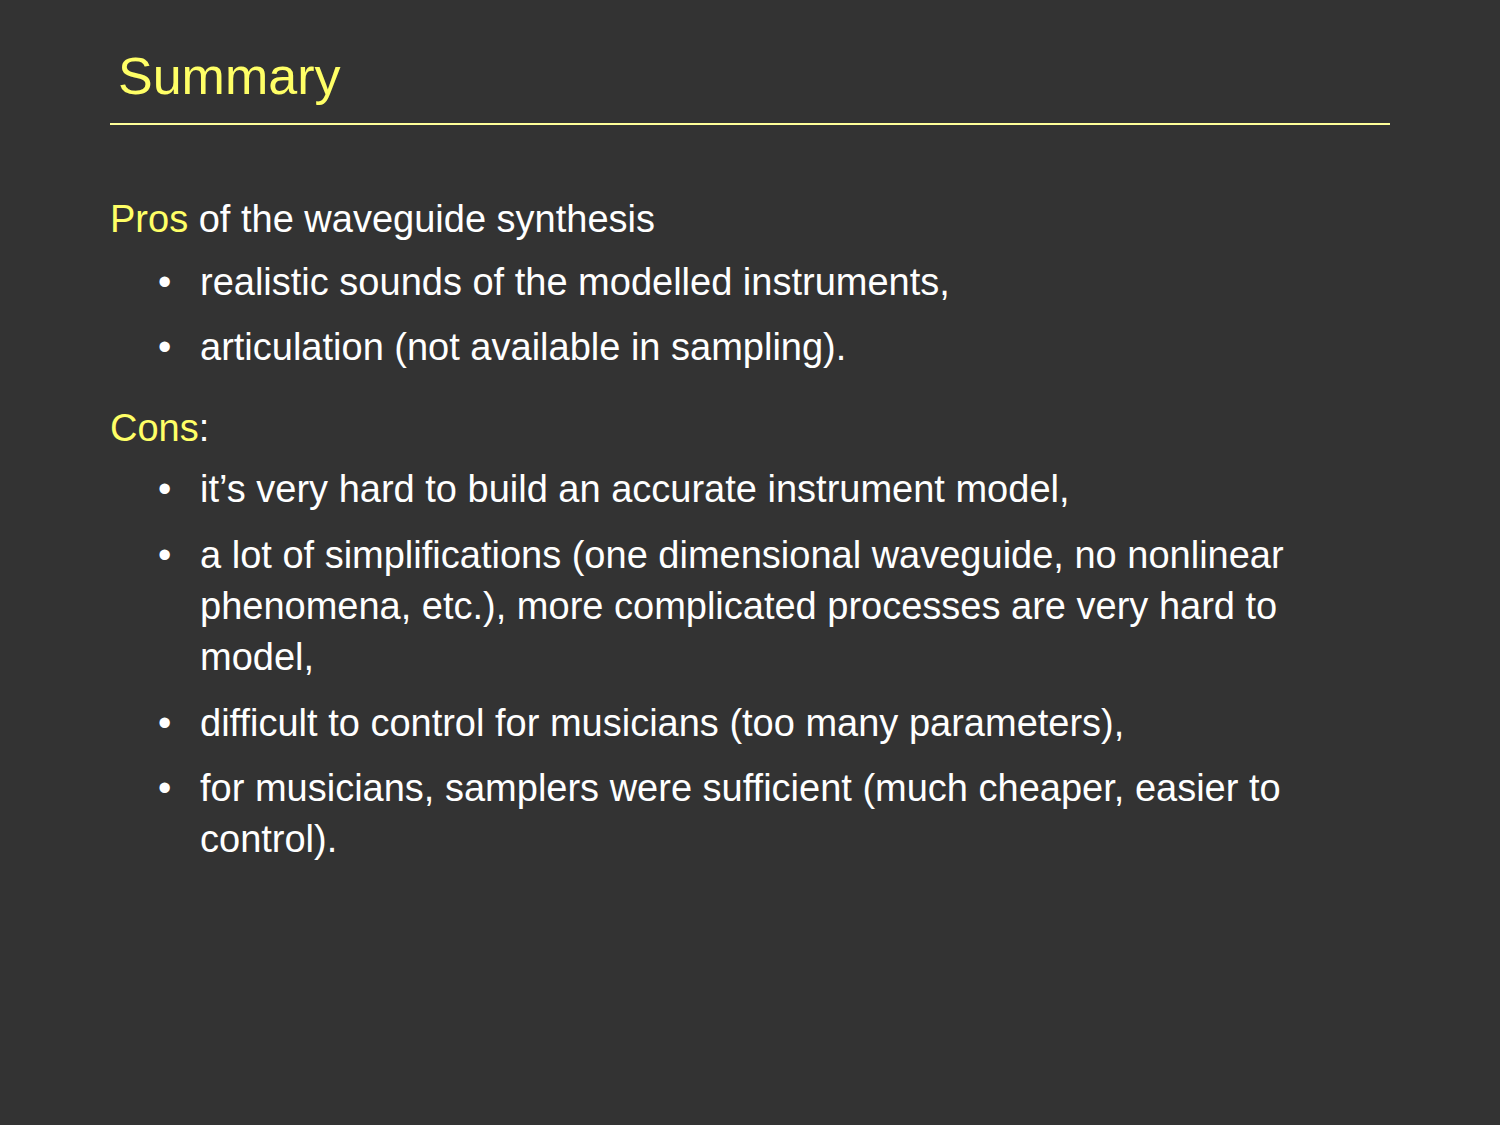Summary
Pros of the waveguide synthesis
realistic sounds of the modelled instruments,
articulation (not available in sampling).
Cons:
it’s very hard to build an accurate instrument model,
a lot of simplifications (one dimensional waveguide, no nonlinear phenomena, etc.), more complicated processes are very hard to model,
difficult to control for musicians (too many parameters),
for musicians, samplers were sufficient (much cheaper, easier to control).